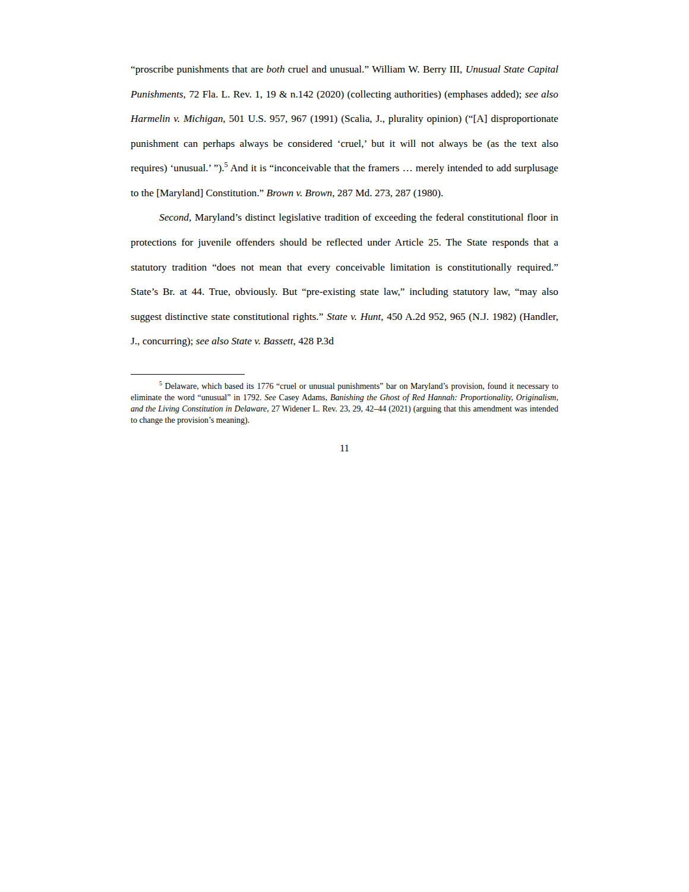“proscribe punishments that are both cruel and unusual.” William W. Berry III, Unusual State Capital Punishments, 72 Fla. L. Rev. 1, 19 & n.142 (2020) (collecting authorities) (emphases added); see also Harmelin v. Michigan, 501 U.S. 957, 967 (1991) (Scalia, J., plurality opinion) (“[A] disproportionate punishment can perhaps always be considered ‘cruel,’ but it will not always be (as the text also requires) ‘unusual.’ ”).5 And it is “inconceivable that the framers … merely intended to add surplusage to the [Maryland] Constitution.” Brown v. Brown, 287 Md. 273, 287 (1980).
Second, Maryland’s distinct legislative tradition of exceeding the federal constitutional floor in protections for juvenile offenders should be reflected under Article 25. The State responds that a statutory tradition “does not mean that every conceivable limitation is constitutionally required.” State’s Br. at 44. True, obviously. But “pre-existing state law,” including statutory law, “may also suggest distinctive state constitutional rights.” State v. Hunt, 450 A.2d 952, 965 (N.J. 1982) (Handler, J., concurring); see also State v. Bassett, 428 P.3d
5 Delaware, which based its 1776 “cruel or unusual punishments” bar on Maryland’s provision, found it necessary to eliminate the word “unusual” in 1792. See Casey Adams, Banishing the Ghost of Red Hannah: Proportionality, Originalism, and the Living Constitution in Delaware, 27 Widener L. Rev. 23, 29, 42–44 (2021) (arguing that this amendment was intended to change the provision’s meaning).
11